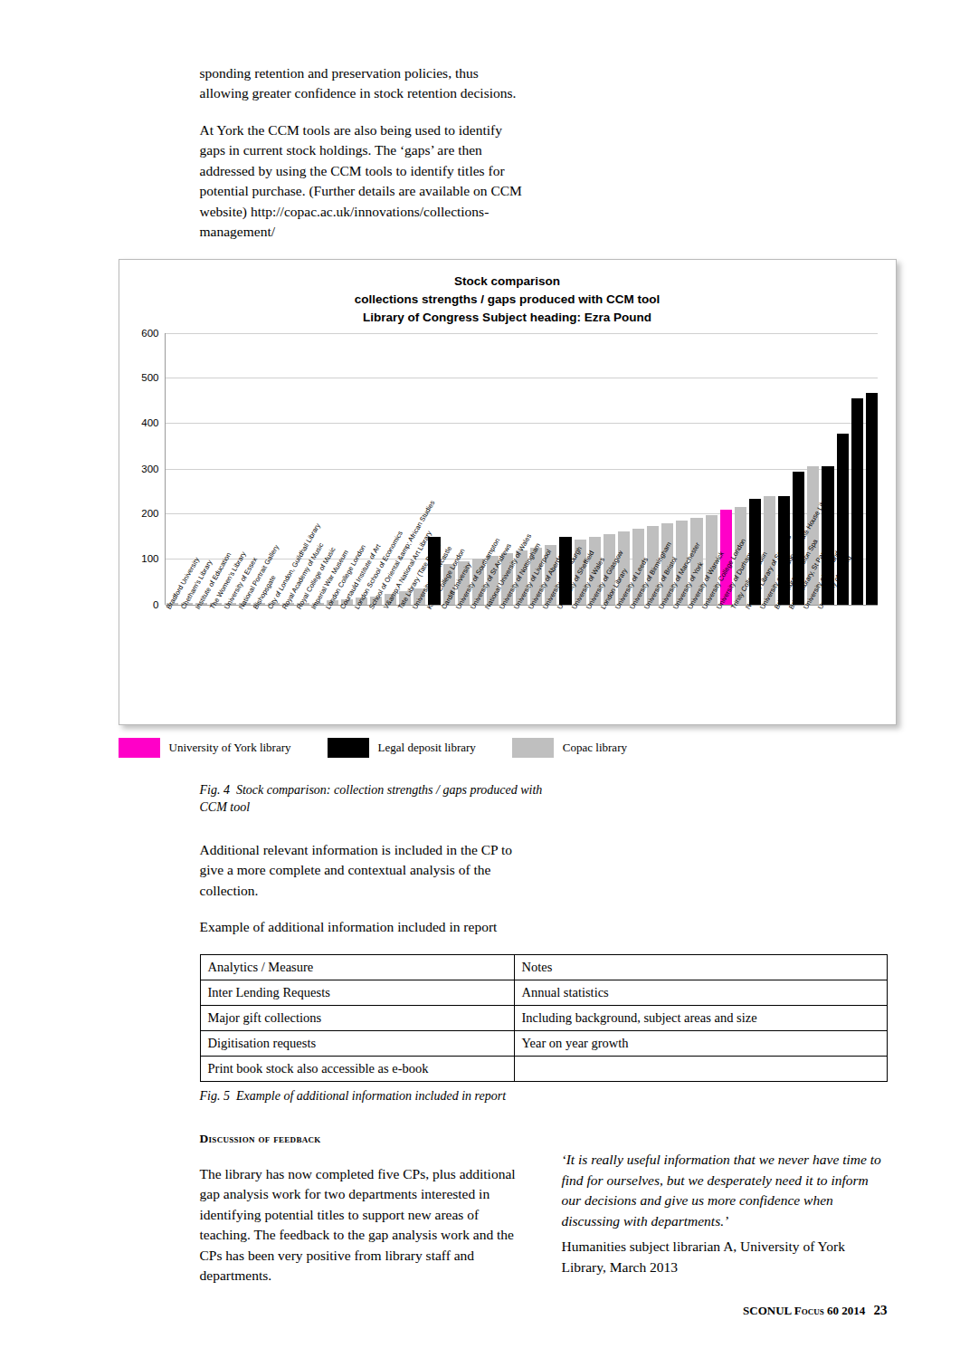sponding retention and preservation policies, thus allowing greater confidence in stock retention decisions.
At York the CCM tools are also being used to identify gaps in current stock holdings. The ‘gaps’ are then addressed by using the CCM tools to identify titles for potential purchase. (Further details are available on CCM website) http://copac.ac.uk/innovations/collections-management/
Stock comparison
collections strengths / gaps produced with CCM tool
Library of Congress Subject heading: Ezra Pound
600
500
400
300
200
100
0
Bradford University
Chetham's Library
Institute of Education
The Women's Library
University of Essex
National Portrait Gallery
Bishopsgate
City of London, Guildhall Library
Royal Academy of Music
Royal College of Music
Imperial War Museum
London College London
Courtauld Institute of Art
London School of Economics
School of Oriental &amp; African Studies
V&amp;A National Art Library
Tate Library (Tate Britain)
University of Newcastle
King's College London
Cardiff University
University of Southampton
University of St Andrews
National University of Wales
University of Nottingham
University of Liverpool
University of Aberdeen
University of Edinburgh
University of Sheffield
University of Wales
University of Glasgow
London Library
University of Leeds
University of Birmingham
University of Bristol
University of Manchester
University of York
University of Warwick
University College London
University of Durham
Trinity College Dublin
National Library of Scotland
University of London - Senate House Libraries
British Library Boston Spa
British Library, St Pancras
University of Cambridge
University of Oxford
University of York library
Legal deposit library
Copac library
Fig. 4 Stock comparison: collection strengths / gaps produced with CCM tool
Additional relevant information is included in the CP to give a more complete and contextual analysis of the collection.
Example of additional information included in report
| Analytics / Measure | Notes |
| Inter Lending Requests | Annual statistics |
| Major gift collections | Including background, subject areas and size |
| Digitisation requests | Year on year growth |
| Print book stock also accessible as e-book | |
Fig. 5 Example of additional information included in report
Discussion of feedback
The library has now completed five CPs, plus additional gap analysis work for two departments interested in identifying potential titles to support new areas of teaching. The feedback to the gap analysis work and the CPs has been very positive from library staff and departments.
‘It is really useful information that we never have time to find for ourselves, but we desperately need it to inform our decisions and give us more confidence when discussing with departments.’
Humanities subject librarian A, University of York Library, March 2013
SCONUL Focus 60 2014 23